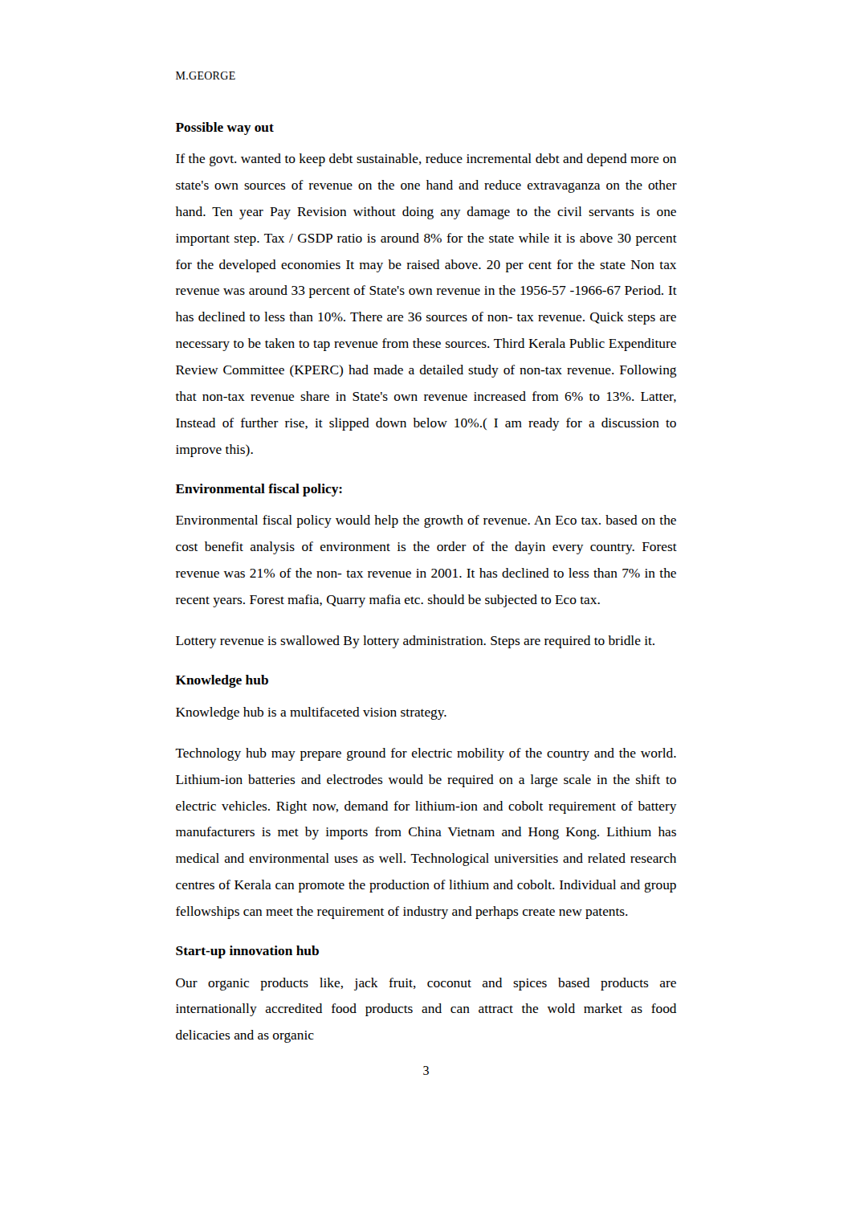M.GEORGE
Possible way out
If the govt. wanted to keep debt sustainable, reduce incremental debt and depend more on state's own sources of revenue on the one hand and reduce extravaganza on the other hand. Ten year Pay Revision without doing any damage to the civil servants is one important step. Tax / GSDP ratio is around 8% for the state while it is above 30 percent for the developed economies It may be raised above. 20 per cent for the state Non tax revenue was around 33 percent of State's own revenue in the 1956-57 -1966-67 Period. It has declined to less than 10%. There are 36 sources of non- tax revenue. Quick steps are necessary to be taken to tap revenue from these sources. Third Kerala Public Expenditure Review Committee (KPERC) had made a detailed study of non-tax revenue. Following that non-tax revenue share in State's own revenue increased from 6% to 13%. Latter, Instead of further rise, it slipped down below 10%.( I am ready for a discussion to improve this).
Environmental fiscal policy:
Environmental fiscal policy would help the growth of revenue. An Eco tax. based on the cost benefit analysis of environment is the order of the dayin every country. Forest revenue was 21% of the non- tax revenue in 2001. It has declined to less than 7% in the recent years. Forest mafia, Quarry mafia etc. should be subjected to Eco tax.
Lottery revenue is swallowed By lottery administration. Steps are required to bridle it.
Knowledge hub
Knowledge hub is a multifaceted vision strategy.
Technology hub may prepare ground for electric mobility of the country and the world. Lithium-ion batteries and electrodes would be required on a large scale in the shift to electric vehicles. Right now, demand for lithium-ion and cobolt requirement of battery manufacturers is met by imports from China Vietnam and Hong Kong. Lithium has medical and environmental uses as well. Technological universities and related research centres of Kerala can promote the production of lithium and cobolt. Individual and group fellowships can meet the requirement of industry and perhaps create new patents.
Start-up innovation hub
Our organic products like, jack fruit, coconut and spices based products are internationally accredited food products and can attract the wold market as food delicacies and as organic
3